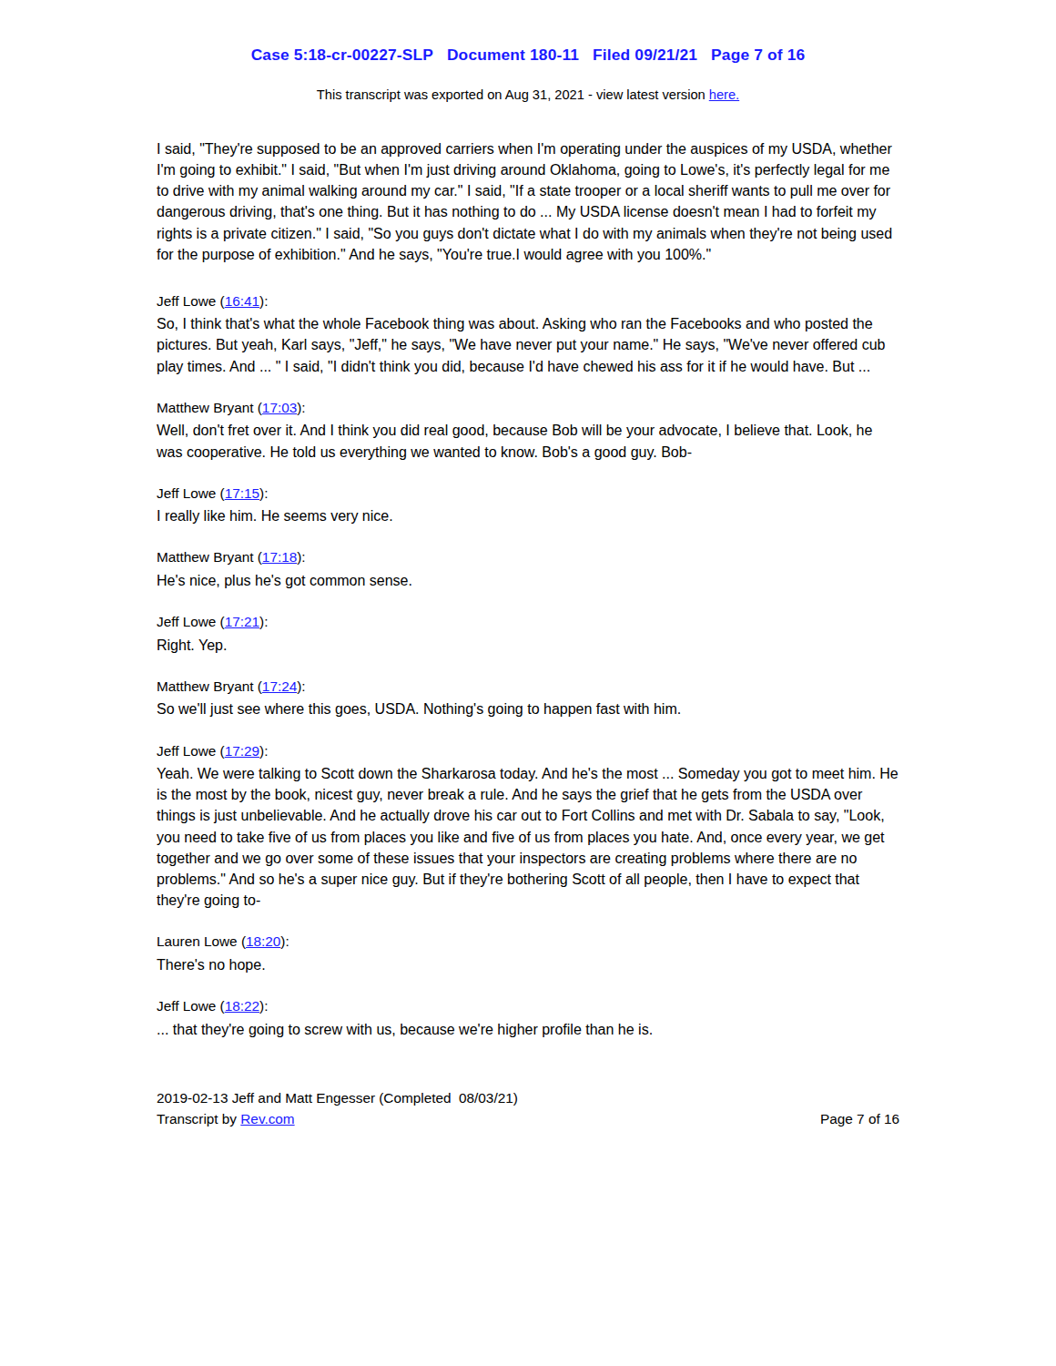Case 5:18-cr-00227-SLP Document 180-11 Filed 09/21/21 Page 7 of 16
This transcript was exported on Aug 31, 2021 - view latest version here.
I said, "They're supposed to be an approved carriers when I'm operating under the auspices of my USDA, whether I'm going to exhibit." I said, "But when I'm just driving around Oklahoma, going to Lowe's, it's perfectly legal for me to drive with my animal walking around my car." I said, "If a state trooper or a local sheriff wants to pull me over for dangerous driving, that's one thing. But it has nothing to do ... My USDA license doesn't mean I had to forfeit my rights is a private citizen." I said, "So you guys don't dictate what I do with my animals when they're not being used for the purpose of exhibition." And he says, "You're true.I would agree with you 100%."
Jeff Lowe (16:41):
So, I think that's what the whole Facebook thing was about. Asking who ran the Facebooks and who posted the pictures. But yeah, Karl says, "Jeff," he says, "We have never put your name." He says, "We've never offered cub play times. And ... " I said, "I didn't think you did, because I'd have chewed his ass for it if he would have. But ...
Matthew Bryant (17:03):
Well, don't fret over it. And I think you did real good, because Bob will be your advocate, I believe that. Look, he was cooperative. He told us everything we wanted to know. Bob's a good guy. Bob-
Jeff Lowe (17:15):
I really like him. He seems very nice.
Matthew Bryant (17:18):
He's nice, plus he's got common sense.
Jeff Lowe (17:21):
Right. Yep.
Matthew Bryant (17:24):
So we'll just see where this goes, USDA. Nothing's going to happen fast with him.
Jeff Lowe (17:29):
Yeah. We were talking to Scott down the Sharkarosa today. And he's the most ... Someday you got to meet him. He is the most by the book, nicest guy, never break a rule. And he says the grief that he gets from the USDA over things is just unbelievable. And he actually drove his car out to Fort Collins and met with Dr. Sabala to say, "Look, you need to take five of us from places you like and five of us from places you hate. And, once every year, we get together and we go over some of these issues that your inspectors are creating problems where there are no problems." And so he's a super nice guy. But if they're bothering Scott of all people, then I have to expect that they're going to-
Lauren Lowe (18:20):
There's no hope.
Jeff Lowe (18:22):
... that they're going to screw with us, because we're higher profile than he is.
2019-02-13 Jeff and Matt Engesser (Completed 08/03/21)
Transcript by Rev.com
Page 7 of 16